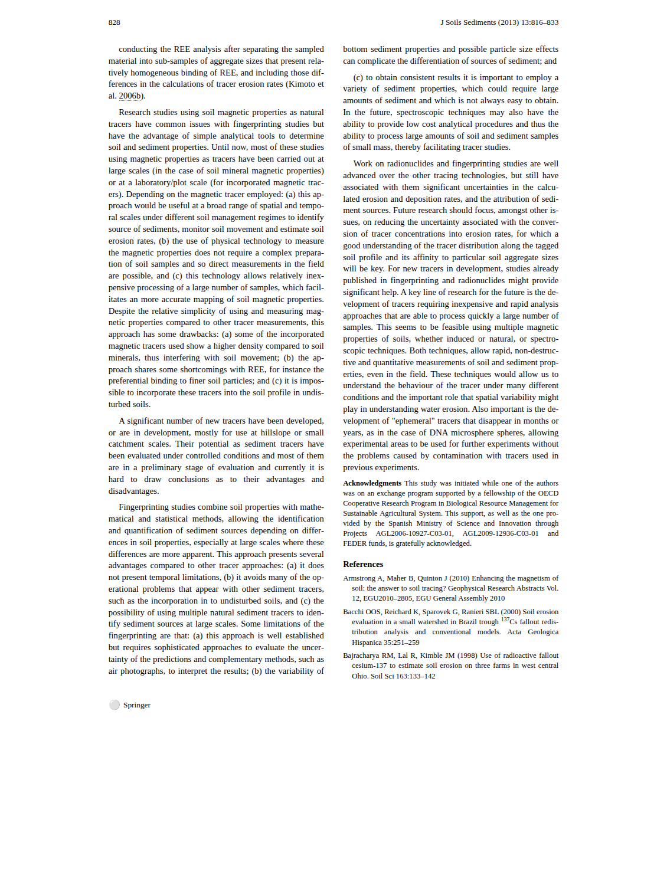828 J Soils Sediments (2013) 13:816–833
conducting the REE analysis after separating the sampled material into sub-samples of aggregate sizes that present relatively homogeneous binding of REE, and including those differences in the calculations of tracer erosion rates (Kimoto et al. 2006b).
Research studies using soil magnetic properties as natural tracers have common issues with fingerprinting studies but have the advantage of simple analytical tools to determine soil and sediment properties. Until now, most of these studies using magnetic properties as tracers have been carried out at large scales (in the case of soil mineral magnetic properties) or at a laboratory/plot scale (for incorporated magnetic tracers). Depending on the magnetic tracer employed: (a) this approach would be useful at a broad range of spatial and temporal scales under different soil management regimes to identify source of sediments, monitor soil movement and estimate soil erosion rates, (b) the use of physical technology to measure the magnetic properties does not require a complex preparation of soil samples and so direct measurements in the field are possible, and (c) this technology allows relatively inexpensive processing of a large number of samples, which facilitates an more accurate mapping of soil magnetic properties. Despite the relative simplicity of using and measuring magnetic properties compared to other tracer measurements, this approach has some drawbacks: (a) some of the incorporated magnetic tracers used show a higher density compared to soil minerals, thus interfering with soil movement; (b) the approach shares some shortcomings with REE, for instance the preferential binding to finer soil particles; and (c) it is impossible to incorporate these tracers into the soil profile in undisturbed soils.
A significant number of new tracers have been developed, or are in development, mostly for use at hillslope or small catchment scales. Their potential as sediment tracers have been evaluated under controlled conditions and most of them are in a preliminary stage of evaluation and currently it is hard to draw conclusions as to their advantages and disadvantages.
Fingerprinting studies combine soil properties with mathematical and statistical methods, allowing the identification and quantification of sediment sources depending on differences in soil properties, especially at large scales where these differences are more apparent. This approach presents several advantages compared to other tracer approaches: (a) it does not present temporal limitations, (b) it avoids many of the operational problems that appear with other sediment tracers, such as the incorporation in to undisturbed soils, and (c) the possibility of using multiple natural sediment tracers to identify sediment sources at large scales. Some limitations of the fingerprinting are that: (a) this approach is well established but requires sophisticated approaches to evaluate the uncertainty of the predictions and complementary methods, such as air photographs, to interpret the results; (b) the variability of bottom sediment properties and possible particle size effects can complicate the differentiation of sources of sediment; and
(c) to obtain consistent results it is important to employ a variety of sediment properties, which could require large amounts of sediment and which is not always easy to obtain. In the future, spectroscopic techniques may also have the ability to provide low cost analytical procedures and thus the ability to process large amounts of soil and sediment samples of small mass, thereby facilitating tracer studies.
Work on radionuclides and fingerprinting studies are well advanced over the other tracing technologies, but still have associated with them significant uncertainties in the calculated erosion and deposition rates, and the attribution of sediment sources. Future research should focus, amongst other issues, on reducing the uncertainty associated with the conversion of tracer concentrations into erosion rates, for which a good understanding of the tracer distribution along the tagged soil profile and its affinity to particular soil aggregate sizes will be key. For new tracers in development, studies already published in fingerprinting and radionuclides might provide significant help. A key line of research for the future is the development of tracers requiring inexpensive and rapid analysis approaches that are able to process quickly a large number of samples. This seems to be feasible using multiple magnetic properties of soils, whether induced or natural, or spectroscopic techniques. Both techniques, allow rapid, non-destructive and quantitative measurements of soil and sediment properties, even in the field. These techniques would allow us to understand the behaviour of the tracer under many different conditions and the important role that spatial variability might play in understanding water erosion. Also important is the development of "ephemeral" tracers that disappear in months or years, as in the case of DNA microsphere spheres, allowing experimental areas to be used for further experiments without the problems caused by contamination with tracers used in previous experiments.
Acknowledgments This study was initiated while one of the authors was on an exchange program supported by a fellowship of the OECD Cooperative Research Program in Biological Resource Management for Sustainable Agricultural System. This support, as well as the one provided by the Spanish Ministry of Science and Innovation through Projects AGL2006-10927-C03-01, AGL2009-12936-C03-01 and FEDER funds, is gratefully acknowledged.
References
Armstrong A, Maher B, Quinton J (2010) Enhancing the magnetism of soil: the answer to soil tracing? Geophysical Research Abstracts Vol. 12, EGU2010–2805, EGU General Assembly 2010
Bacchi OOS, Reichard K, Sparovek G, Ranieri SBL (2000) Soil erosion evaluation in a small watershed in Brazil trough 137Cs fallout redistribution analysis and conventional models. Acta Geologica Hispanica 35:251–259
Bajracharya RM, Lal R, Kimble JM (1998) Use of radioactive fallout cesium-137 to estimate soil erosion on three farms in west central Ohio. Soil Sci 163:133–142
⚪ Springer